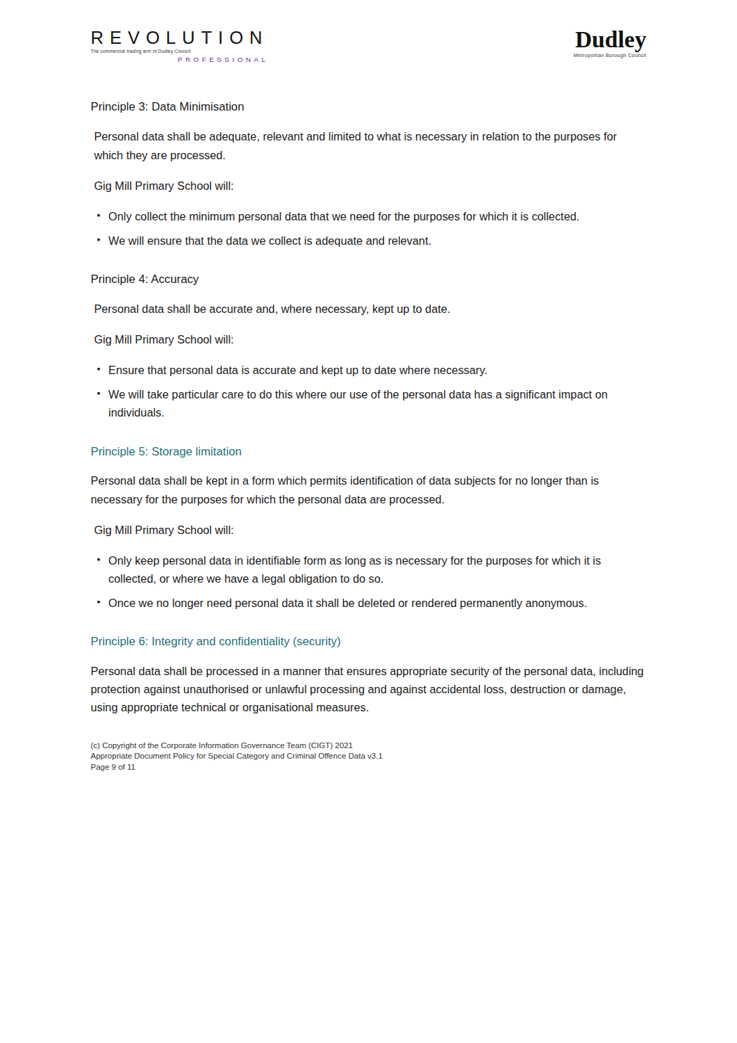REVOLUTION
The commercial trading arm of Dudley Council
PROFESSIONAL
Dudley
Metropolitan Borough Council
Principle 3: Data Minimisation
Personal data shall be adequate, relevant and limited to what is necessary in relation to the purposes for which they are processed.
Gig Mill Primary School will:
Only collect the minimum personal data that we need for the purposes for which it is collected.
We will ensure that the data we collect is adequate and relevant.
Principle 4: Accuracy
Personal data shall be accurate and, where necessary, kept up to date.
Gig Mill Primary School will:
Ensure that personal data is accurate and kept up to date where necessary.
We will take particular care to do this where our use of the personal data has a significant impact on individuals.
Principle 5: Storage limitation
Personal data shall be kept in a form which permits identification of data subjects for no longer than is necessary for the purposes for which the personal data are processed.
Gig Mill Primary School will:
Only keep personal data in identifiable form as long as is necessary for the purposes for which it is collected, or where we have a legal obligation to do so.
Once we no longer need personal data it shall be deleted or rendered permanently anonymous.
Principle 6: Integrity and confidentiality (security)
Personal data shall be processed in a manner that ensures appropriate security of the personal data, including protection against unauthorised or unlawful processing and against accidental loss, destruction or damage, using appropriate technical or organisational measures.
(c) Copyright of the Corporate Information Governance Team (CIGT) 2021
Appropriate Document Policy for Special Category and Criminal Offence Data v3.1
Page 9 of 11